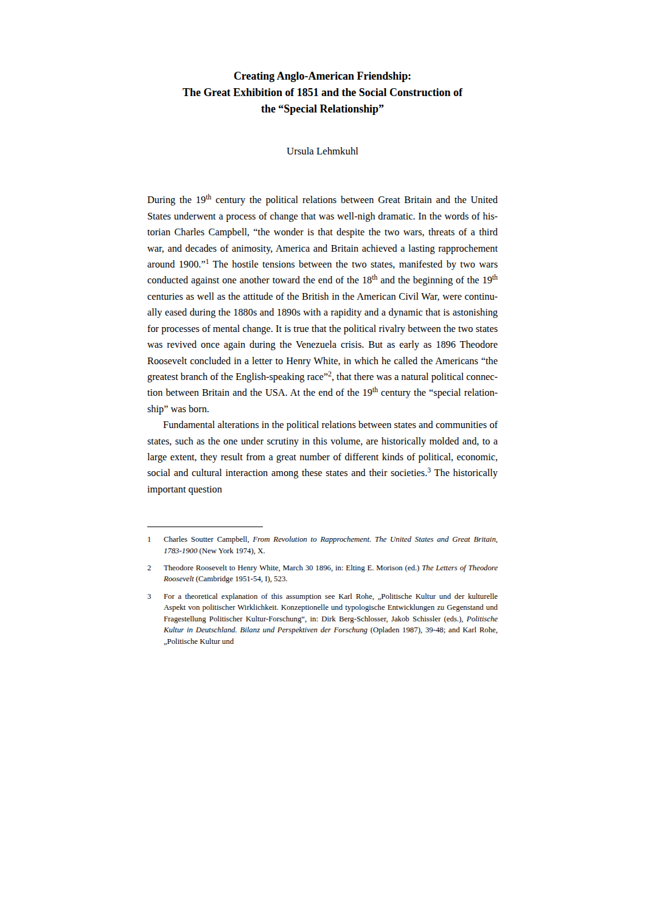Creating Anglo-American Friendship:
The Great Exhibition of 1851 and the Social Construction of
the “Special Relationship”
Ursula Lehmkuhl
During the 19th century the political relations between Great Britain and the United States underwent a process of change that was well-nigh dramatic. In the words of historian Charles Campbell, “the wonder is that despite the two wars, threats of a third war, and decades of animosity, America and Britain achieved a lasting rapprochement around 1900.”1 The hostile tensions between the two states, manifested by two wars conducted against one another toward the end of the 18th and the beginning of the 19th centuries as well as the attitude of the British in the American Civil War, were continually eased during the 1880s and 1890s with a rapidity and a dynamic that is astonishing for processes of mental change. It is true that the political rivalry between the two states was revived once again during the Venezuela crisis. But as early as 1896 Theodore Roosevelt concluded in a letter to Henry White, in which he called the Americans “the greatest branch of the English-speaking race”2, that there was a natural political connection between Britain and the USA. At the end of the 19th century the “special relationship” was born.
Fundamental alterations in the political relations between states and communities of states, such as the one under scrutiny in this volume, are historically molded and, to a large extent, they result from a great number of different kinds of political, economic, social and cultural interaction among these states and their societies.3 The historically important question
1 Charles Soutter Campbell, From Revolution to Rapprochement. The United States and Great Britain, 1783-1900 (New York 1974), X.
2 Theodore Roosevelt to Henry White, March 30 1896, in: Elting E. Morison (ed.) The Letters of Theodore Roosevelt (Cambridge 1951-54, I), 523.
3 For a theoretical explanation of this assumption see Karl Rohe, „Politische Kultur und der kulturelle Aspekt von politischer Wirklichkeit. Konzeptionelle und typologische Entwicklungen zu Gegenstand und Fragestellung Politischer Kultur-Forschung“, in: Dirk Berg-Schlosser, Jakob Schissler (eds.), Politische Kultur in Deutschland. Bilanz und Perspektiven der Forschung (Opladen 1987), 39-48; and Karl Rohe, „Politische Kultur und